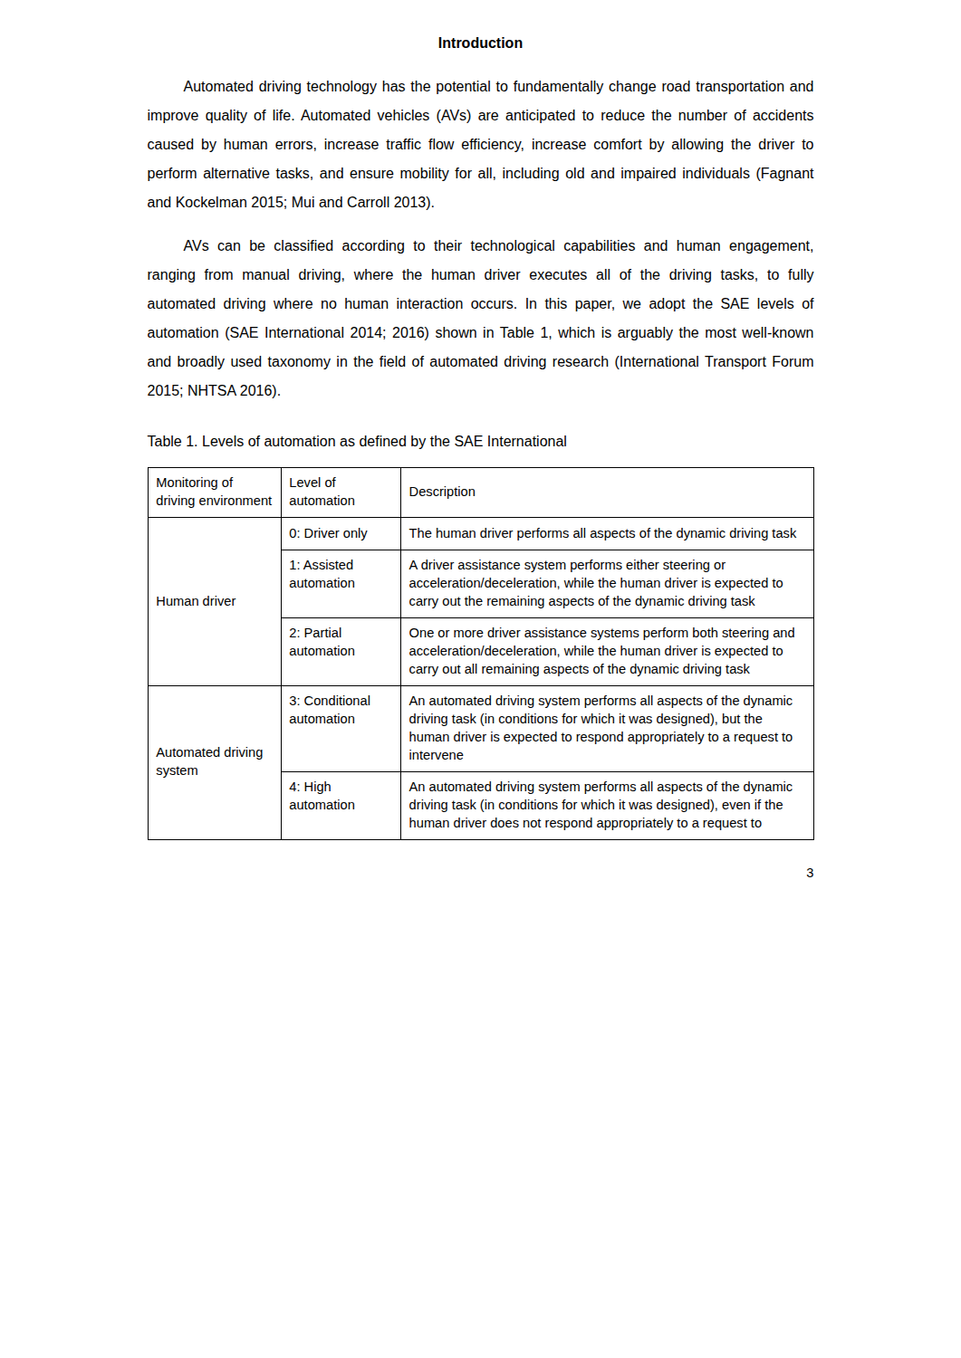Introduction
Automated driving technology has the potential to fundamentally change road transportation and improve quality of life. Automated vehicles (AVs) are anticipated to reduce the number of accidents caused by human errors, increase traffic flow efficiency, increase comfort by allowing the driver to perform alternative tasks, and ensure mobility for all, including old and impaired individuals (Fagnant and Kockelman 2015; Mui and Carroll 2013).
AVs can be classified according to their technological capabilities and human engagement, ranging from manual driving, where the human driver executes all of the driving tasks, to fully automated driving where no human interaction occurs. In this paper, we adopt the SAE levels of automation (SAE International 2014; 2016) shown in Table 1, which is arguably the most well-known and broadly used taxonomy in the field of automated driving research (International Transport Forum 2015; NHTSA 2016).
Table 1. Levels of automation as defined by the SAE International
| Monitoring of driving environment | Level of automation | Description |
| --- | --- | --- |
| Human driver | 0: Driver only | The human driver performs all aspects of the dynamic driving task |
| 1: Assisted automation | A driver assistance system performs either steering or acceleration/deceleration, while the human driver is expected to carry out the remaining aspects of the dynamic driving task |
| 2: Partial automation | One or more driver assistance systems perform both steering and acceleration/deceleration, while the human driver is expected to carry out all remaining aspects of the dynamic driving task |
| Automated driving system | 3: Conditional automation | An automated driving system performs all aspects of the dynamic driving task (in conditions for which it was designed), but the human driver is expected to respond appropriately to a request to intervene |
| 4: High automation | An automated driving system performs all aspects of the dynamic driving task (in conditions for which it was designed), even if the human driver does not respond appropriately to a request to |
3